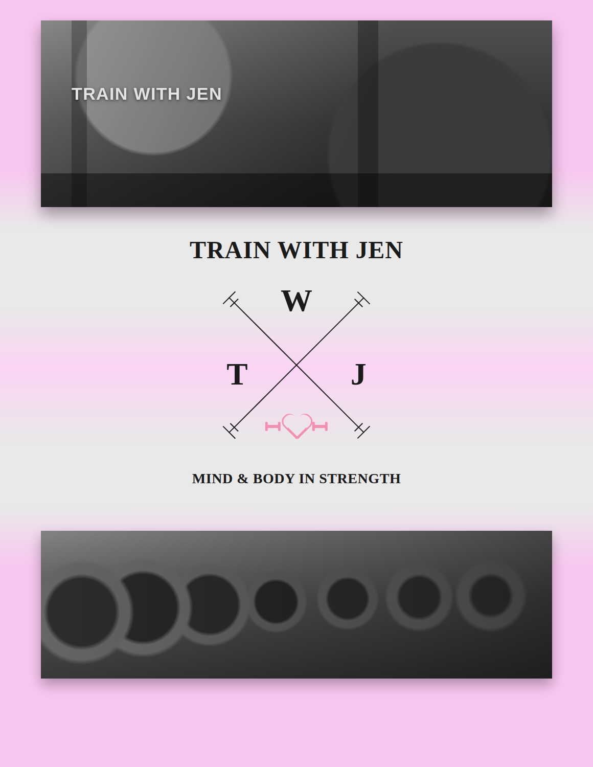Train With Jen
Train With Jen
W T J T W J
Mind & Body In Strength